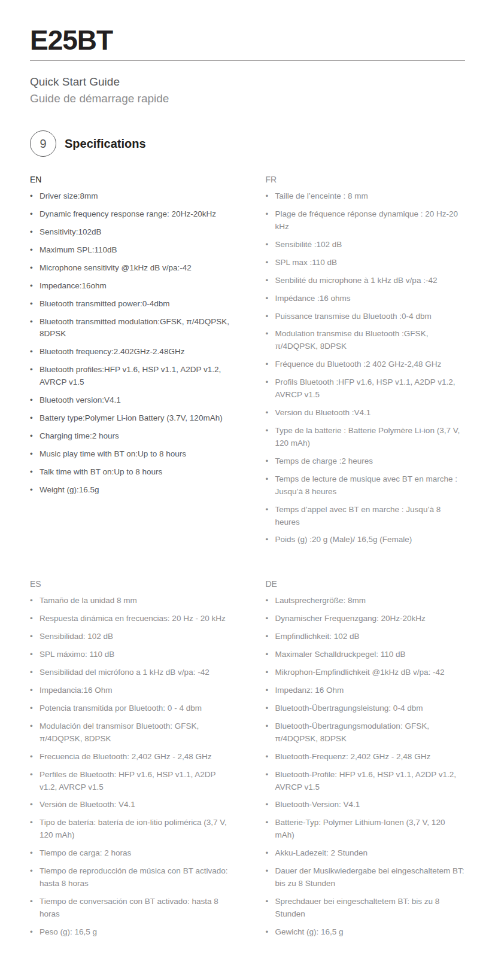E25BT
Quick Start Guide
Guide de démarrage rapide
9
Specifications
EN
Driver size:8mm
Dynamic frequency response range: 20Hz-20kHz
Sensitivity:102dB
Maximum SPL:110dB
Microphone sensitivity @1kHz dB v/pa:-42
Impedance:16ohm
Bluetooth transmitted power:0-4dbm
Bluetooth transmitted modulation:GFSK, π/4DQPSK, 8DPSK
Bluetooth frequency:2.402GHz-2.48GHz
Bluetooth profiles:HFP v1.6, HSP v1.1, A2DP v1.2, AVRCP v1.5
Bluetooth version:V4.1
Battery type:Polymer Li-ion Battery (3.7V, 120mAh)
Charging time:2 hours
Music play time with BT on:Up to 8 hours
Talk time with BT on:Up to 8 hours
Weight (g):16.5g
FR
Taille de l’enceinte : 8 mm
Plage de fréquence réponse dynamique : 20 Hz-20 kHz
Sensibilité :102 dB
SPL max :110 dB
Senbilité du microphone à 1 kHz dB v/pa :-42
Impédance :16 ohms
Puissance transmise du Bluetooth :0-4 dbm
Modulation transmise du Bluetooth :GFSK, π/4DQPSK, 8DPSK
Fréquence du Bluetooth :2 402 GHz-2,48 GHz
Profils Bluetooth :HFP v1.6, HSP v1.1, A2DP v1.2, AVRCP v1.5
Version du Bluetooth :V4.1
Type de la batterie : Batterie Polymère Li-ion (3,7 V, 120 mAh)
Temps de charge :2 heures
Temps de lecture de musique avec BT en marche : Jusqu’à 8 heures
Temps d’appel avec BT en marche : Jusqu’à 8 heures
Poids (g) :20 g (Male)/ 16,5g (Female)
ES
Tamaño de la unidad 8 mm
Respuesta dinámica en frecuencias: 20 Hz - 20 kHz
Sensibilidad: 102 dB
SPL máximo: 110 dB
Sensibilidad del micrófono a 1 kHz dB v/pa: -42
Impedancia:16 Ohm
Potencia transmitida por Bluetooth: 0 - 4 dbm
Modulación del transmisor Bluetooth: GFSK, π/4DQPSK, 8DPSK
Frecuencia de Bluetooth: 2,402 GHz - 2,48 GHz
Perfiles de Bluetooth: HFP v1.6, HSP v1.1, A2DP v1.2, AVRCP v1.5
Versión de Bluetooth: V4.1
Tipo de batería: batería de ion-litio polimérica (3,7 V, 120 mAh)
Tiempo de carga: 2 horas
Tiempo de reproducción de música con BT activado: hasta 8 horas
Tiempo de conversación con BT activado: hasta 8 horas
Peso (g): 16,5 g
DE
Lautsprechergröße: 8mm
Dynamischer Frequenzgang: 20Hz-20kHz
Empfindlichkeit: 102 dB
Maximaler Schalldruckpegel: 110 dB
Mikrophon-Empfindlichkeit @1kHz dB v/pa: -42
Impedanz: 16 Ohm
Bluetooth-Übertragungsleistung: 0-4 dbm
Bluetooth-Übertragungsmodulation: GFSK, π/4DQPSK, 8DPSK
Bluetooth-Frequenz: 2,402 GHz - 2,48 GHz
Bluetooth-Profile: HFP v1.6, HSP v1.1, A2DP v1.2, AVRCP v1.5
Bluetooth-Version: V4.1
Batterie-Typ: Polymer Lithium-Ionen (3,7 V, 120 mAh)
Akku-Ladezeit: 2 Stunden
Dauer der Musikwiedergabe bei eingeschaltetem BT: bis zu 8 Stunden
Sprechdauer bei eingeschaltetem BT: bis zu 8 Stunden
Gewicht (g): 16,5 g